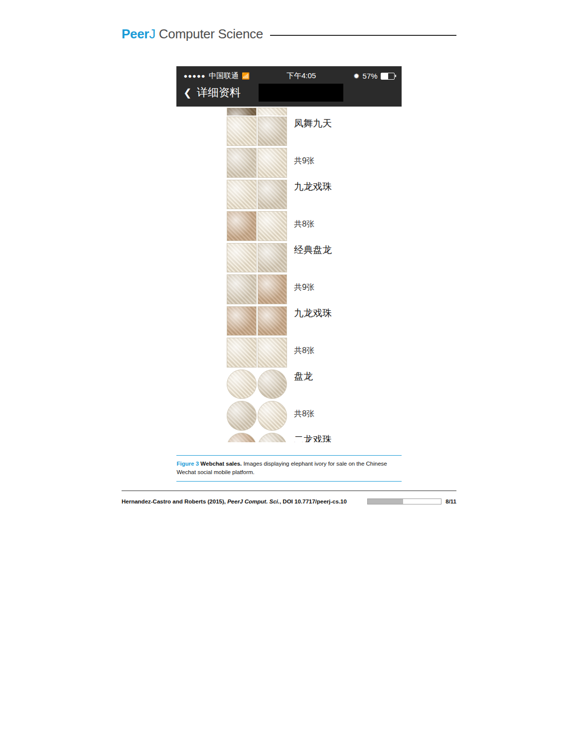Peer J Computer Science
●●●●● 中国联通 📶
下午4:05
✹ 57%
❮ 详细资料
共8张
凤舞九天
共9张
九龙戏珠
共8张
经典盘龙
共9张
九龙戏珠
共8张
盘龙
共8张
二龙戏珠
Figure 3 Webchat sales. Images displaying elephant ivory for sale on the Chinese Wechat social mobile platform.
Hernandez-Castro and Roberts (2015), PeerJ Comput. Sci., DOI 10.7717/peerj-cs.10
8/11